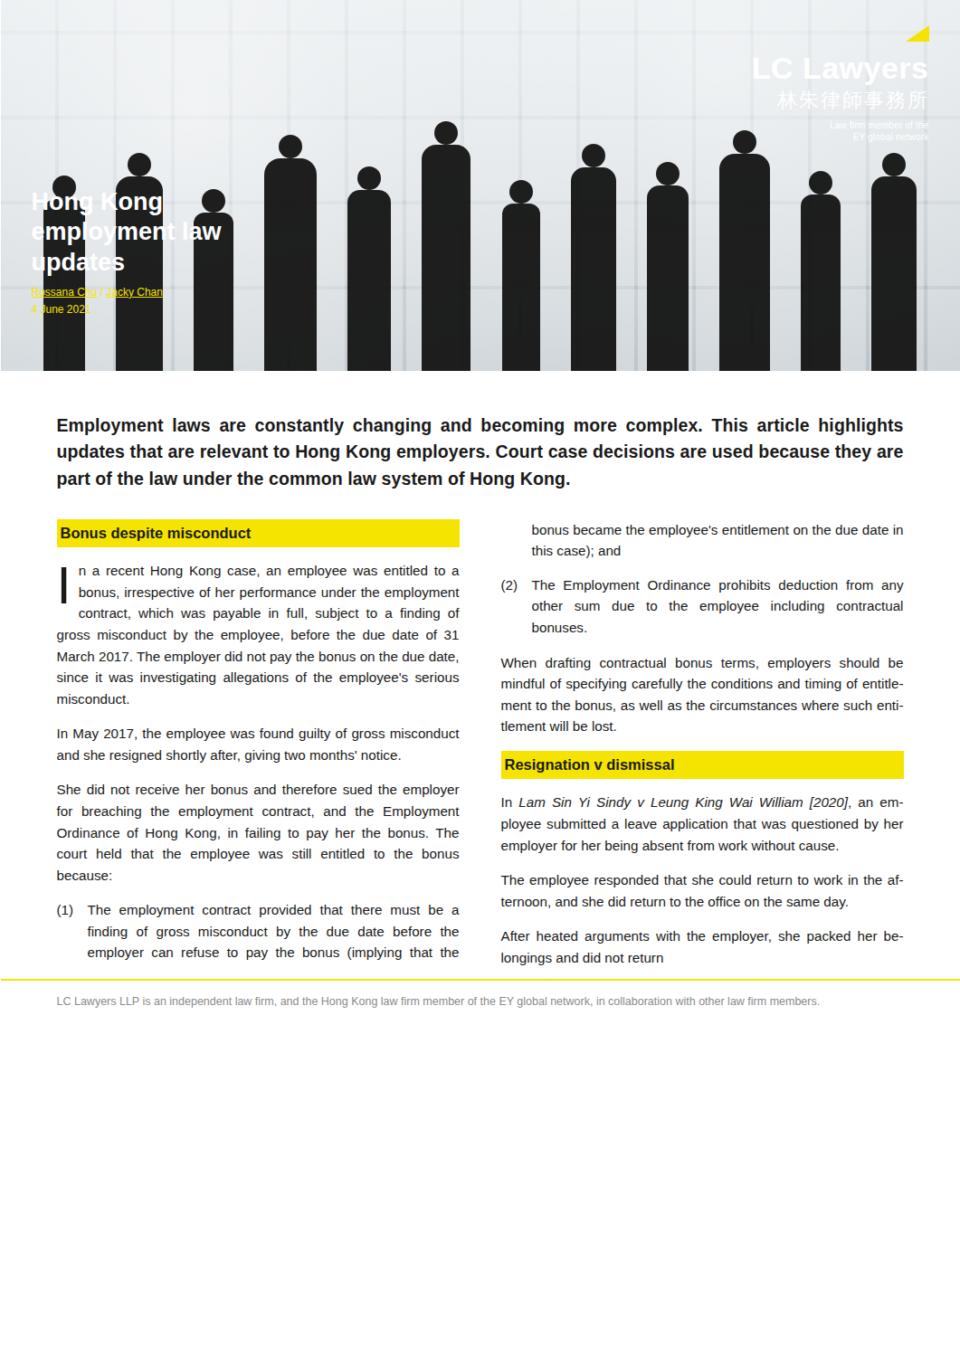LC Lawyers
林朱律師事務所
Law firm member of the
EY global network
Hong Kong employment law updates
Rossana Chu / Jacky Chan
4 June 2021
Employment laws are constantly changing and becoming more complex. This article highlights updates that are relevant to Hong Kong employers. Court case decisions are used because they are part of the law under the common law system of Hong Kong.
Bonus despite misconduct
In a recent Hong Kong case, an employee was entitled to a bonus, irrespective of her performance under the employment contract, which was payable in full, subject to a finding of gross misconduct by the employee, before the due date of 31 March 2017. The employer did not pay the bonus on the due date, since it was investigating allegations of the employee's serious misconduct.
In May 2017, the employee was found guilty of gross misconduct and she resigned shortly after, giving two months' notice.
She did not receive her bonus and therefore sued the employer for breaching the employment contract, and the Employment Ordinance of Hong Kong, in failing to pay her the bonus. The court held that the employee was still entitled to the bonus because:
The employment contract provided that there must be a finding of gross misconduct by the due date before the employer can refuse to pay the bonus (implying that the bonus became the employee's entitlement on the due date in this case); and
The Employment Ordinance prohibits deduction from any other sum due to the employee including contractual bonuses.
When drafting contractual bonus terms, employers should be mindful of specifying carefully the conditions and timing of entitlement to the bonus, as well as the circumstances where such entitlement will be lost.
Resignation v dismissal
In Lam Sin Yi Sindy v Leung King Wai William [2020], an employee submitted a leave application that was questioned by her employer for her being absent from work without cause.
The employee responded that she could return to work in the afternoon, and she did return to the office on the same day.
After heated arguments with the employer, she packed her belongings and did not return
LC Lawyers LLP is an independent law firm, and the Hong Kong law firm member of the EY global network, in collaboration with other law firm members.